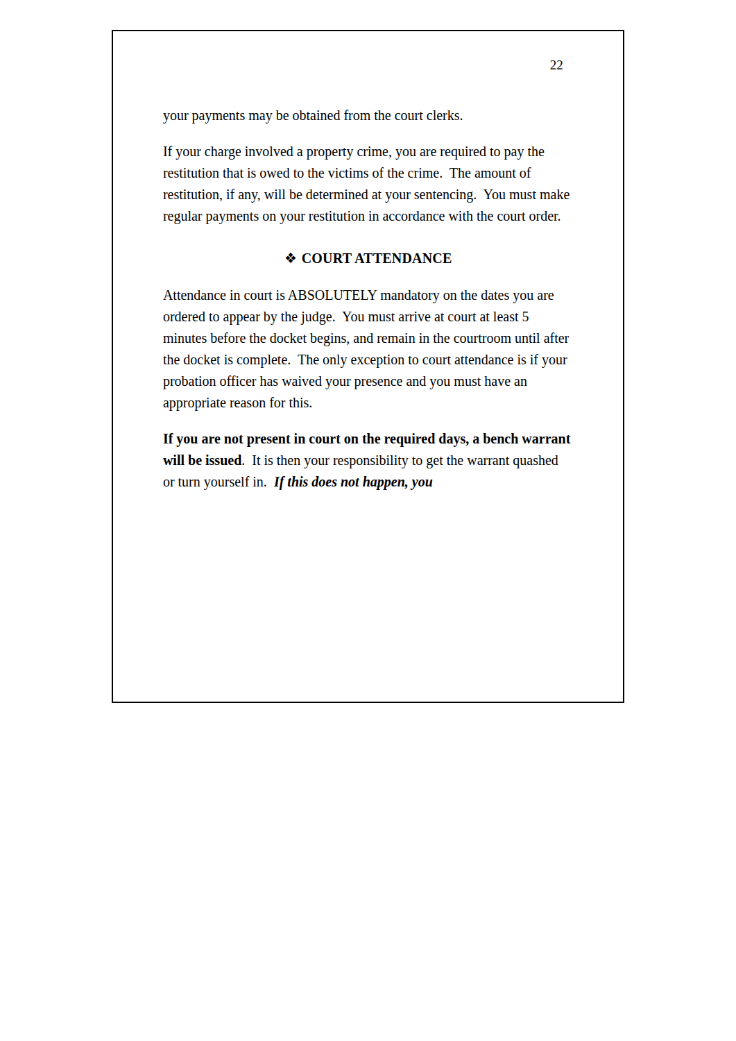22
your payments may be obtained from the court clerks.
If your charge involved a property crime, you are required to pay the restitution that is owed to the victims of the crime. The amount of restitution, if any, will be determined at your sentencing. You must make regular payments on your restitution in accordance with the court order.
❖COURT ATTENDANCE
Attendance in court is ABSOLUTELY mandatory on the dates you are ordered to appear by the judge. You must arrive at court at least 5 minutes before the docket begins, and remain in the courtroom until after the docket is complete. The only exception to court attendance is if your probation officer has waived your presence and you must have an appropriate reason for this.
If you are not present in court on the required days, a bench warrant will be issued. It is then your responsibility to get the warrant quashed or turn yourself in. If this does not happen, you